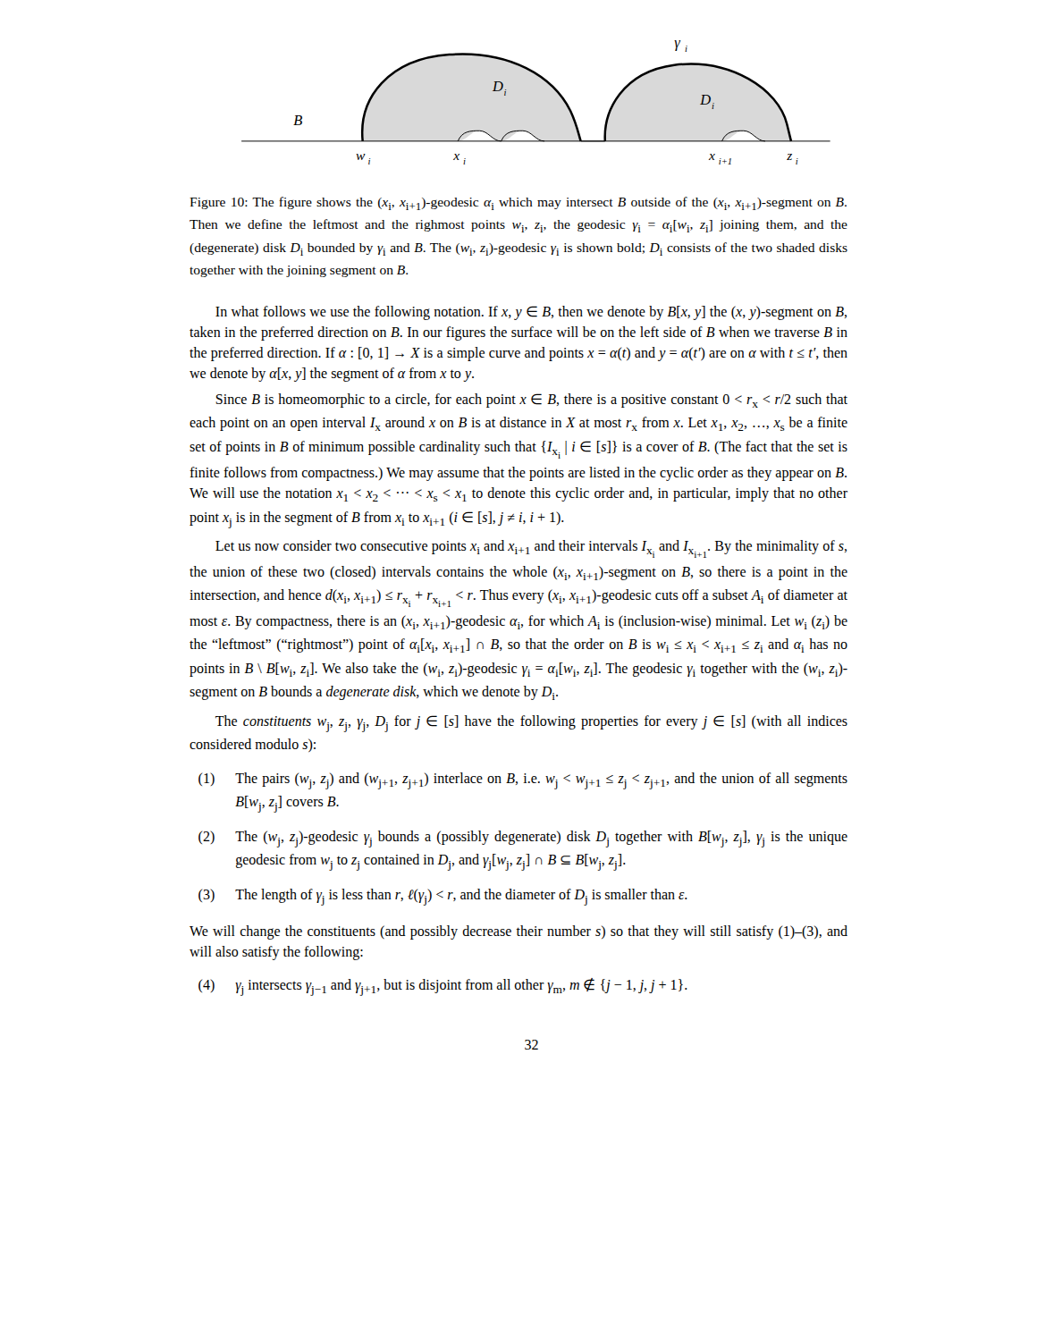B γ i D i D i w i x i x i+1 z i
Figure 10: The figure shows the (xi, xi+1)-geodesic αi which may intersect B outside of the (xi, xi+1)-segment on B. Then we define the leftmost and the righmost points wi, zi, the geodesic γi = αi[wi, zi] joining them, and the (degenerate) disk Di bounded by γi and B. The (wi, zi)-geodesic γi is shown bold; Di consists of the two shaded disks together with the joining segment on B.
In what follows we use the following notation. If x, y ∈ B, then we denote by B[x, y] the (x, y)-segment on B, taken in the preferred direction on B. In our figures the surface will be on the left side of B when we traverse B in the preferred direction. If α : [0, 1] → X is a simple curve and points x = α(t) and y = α(t′) are on α with t ≤ t′, then we denote by α[x, y] the segment of α from x to y.
Since B is homeomorphic to a circle, for each point x ∈ B, there is a positive constant 0 < rx < r/2 such that each point on an open interval Ix around x on B is at distance in X at most rx from x. Let x1, x2, …, xs be a finite set of points in B of minimum possible cardinality such that {Ixi | i ∈ [s]} is a cover of B. (The fact that the set is finite follows from compactness.) We may assume that the points are listed in the cyclic order as they appear on B. We will use the notation x1 < x2 < ··· < xs < x1 to denote this cyclic order and, in particular, imply that no other point xj is in the segment of B from xi to xi+1 (i ∈ [s], j ≠ i, i + 1).
Let us now consider two consecutive points xi and xi+1 and their intervals Ixi and Ixi+1. By the minimality of s, the union of these two (closed) intervals contains the whole (xi, xi+1)-segment on B, so there is a point in the intersection, and hence d(xi, xi+1) ≤ rxi + rxi+1 < r. Thus every (xi, xi+1)-geodesic cuts off a subset Ai of diameter at most ε. By compactness, there is an (xi, xi+1)-geodesic αi, for which Ai is (inclusion-wise) minimal. Let wi (zi) be the “leftmost” (“rightmost”) point of αi[xi, xi+1] ∩ B, so that the order on B is wi ≤ xi < xi+1 ≤ zi and αi has no points in B \ B[wi, zi]. We also take the (wi, zi)-geodesic γi = αi[wi, zi]. The geodesic γi together with the (wi, zi)-segment on B bounds a degenerate disk, which we denote by Di.
The constituents wj, zj, γj, Dj for j ∈ [s] have the following properties for every j ∈ [s] (with all indices considered modulo s):
(1) The pairs (wj, zj) and (wj+1, zj+1) interlace on B, i.e. wj < wj+1 ≤ zj < zj+1, and the union of all segments B[wj, zj] covers B.
(2) The (wj, zj)-geodesic γj bounds a (possibly degenerate) disk Dj together with B[wj, zj], γj is the unique geodesic from wj to zj contained in Dj, and γj[wj, zj] ∩ B ⊆ B[wj, zj].
(3) The length of γj is less than r, ℓ(γj) < r, and the diameter of Dj is smaller than ε.
We will change the constituents (and possibly decrease their number s) so that they will still satisfy (1)–(3), and will also satisfy the following:
(4) γj intersects γj−1 and γj+1, but is disjoint from all other γm, m ∉ {j − 1, j, j + 1}.
32